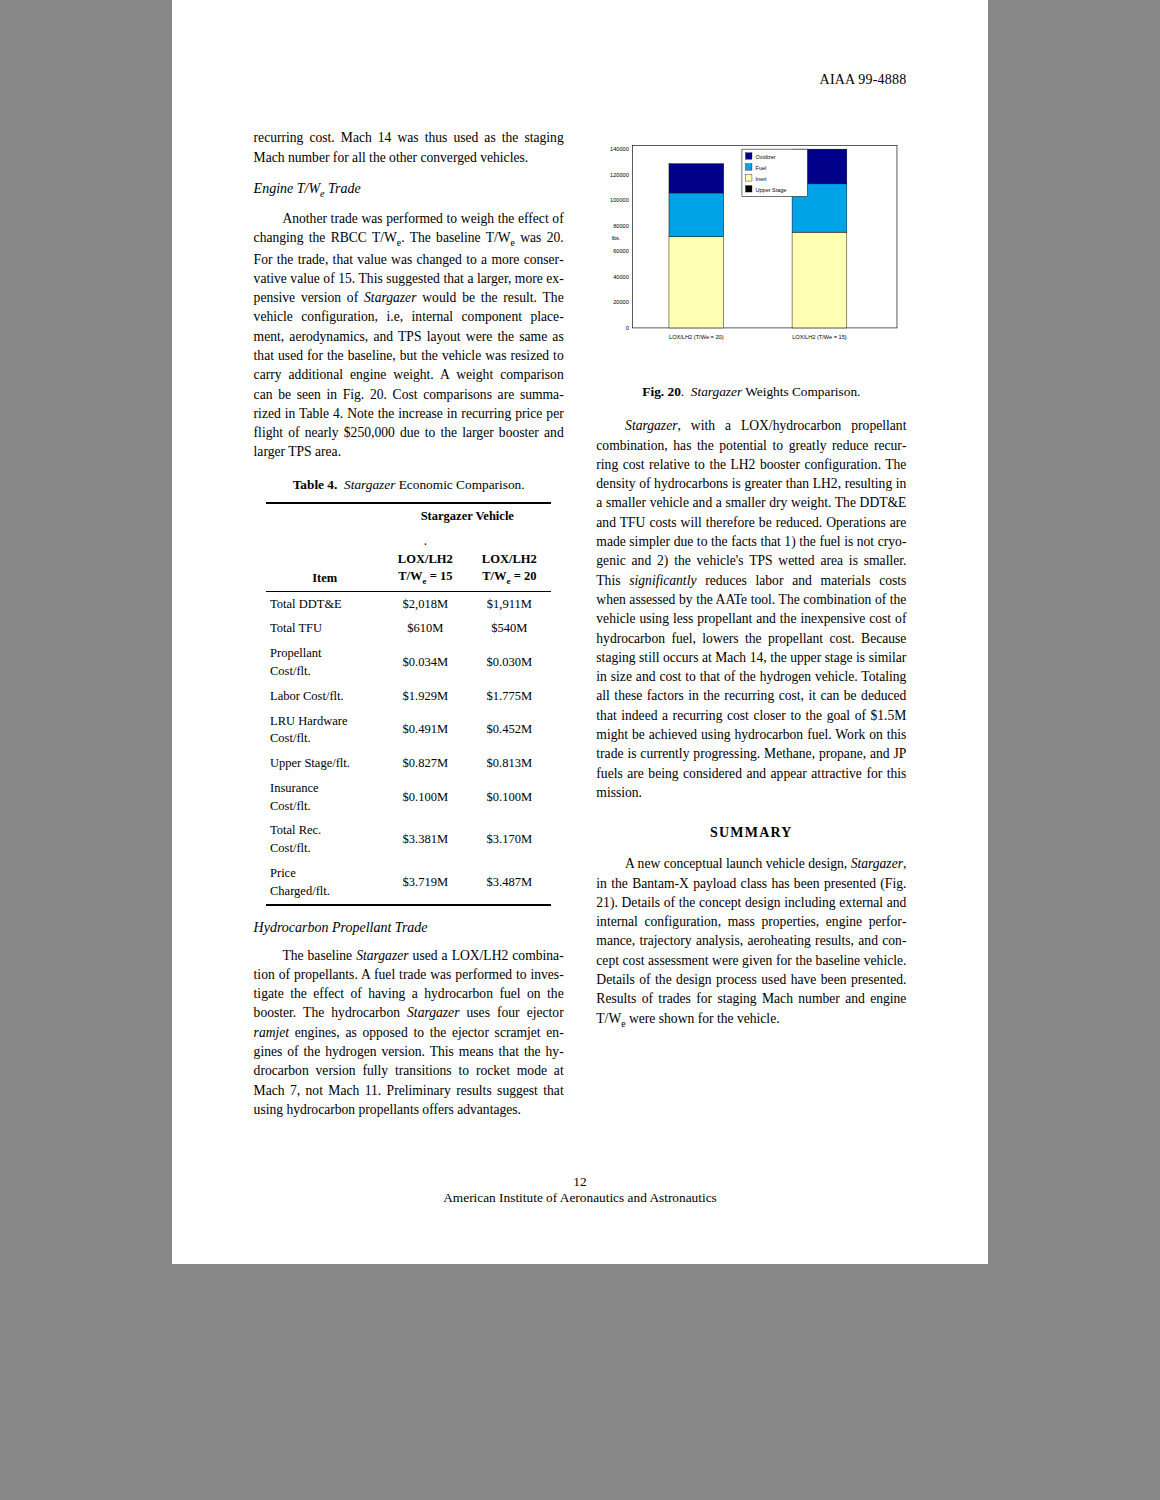AIAA 99-4888
recurring cost. Mach 14 was thus used as the staging Mach number for all the other converged vehicles.
Engine T/We Trade
Another trade was performed to weigh the effect of changing the RBCC T/We. The baseline T/We was 20. For the trade, that value was changed to a more conservative value of 15. This suggested that a larger, more expensive version of Stargazer would be the result. The vehicle configuration, i.e, internal component placement, aerodynamics, and TPS layout were the same as that used for the baseline, but the vehicle was resized to carry additional engine weight. A weight comparison can be seen in Fig. 20. Cost comparisons are summarized in Table 4. Note the increase in recurring price per flight of nearly $250,000 due to the larger booster and larger TPS area.
Table 4. Stargazer Economic Comparison.
| | Stargazer Vehicle |
| --- | --- |
| Item | . LOX/LH2 T/W e = 15 | LOX/LH2 T/W e = 20 |
| Total DDT&E | $2,018M | $1,911M |
| Total TFU | $610M | $540M |
| Propellant Cost/flt. | $0.034M | $0.030M |
| Labor Cost/flt. | $1.929M | $1.775M |
| LRU Hardware Cost/flt. | $0.491M | $0.452M |
| Upper Stage/flt. | $0.827M | $0.813M |
| Insurance Cost/flt. | $0.100M | $0.100M |
| Total Rec. Cost/flt. | $3.381M | $3.170M |
| Price Charged/flt. | $3.719M | $3.487M |
Hydrocarbon Propellant Trade
The baseline Stargazer used a LOX/LH2 combination of propellants. A fuel trade was performed to investigate the effect of having a hydrocarbon fuel on the booster. The hydrocarbon Stargazer uses four ejector ramjet engines, as opposed to the ejector scramjet engines of the hydrogen version. This means that the hydrocarbon version fully transitions to rocket mode at Mach 7, not Mach 11. Preliminary results suggest that using hydrocarbon propellants offers advantages.
140000 120000 100000 80000 60000 40000 20000 0 lbs. Oxidizer Fuel Inert Upper Stage LOX/LH2 (T/We = 20) LOX/LH2 (T/We = 15)
Fig. 20. Stargazer Weights Comparison.
Stargazer, with a LOX/hydrocarbon propellant combination, has the potential to greatly reduce recurring cost relative to the LH2 booster configuration. The density of hydrocarbons is greater than LH2, resulting in a smaller vehicle and a smaller dry weight. The DDT&E and TFU costs will therefore be reduced. Operations are made simpler due to the facts that 1) the fuel is not cryogenic and 2) the vehicle's TPS wetted area is smaller. This significantly reduces labor and materials costs when assessed by the AATe tool. The combination of the vehicle using less propellant and the inexpensive cost of hydrocarbon fuel, lowers the propellant cost. Because staging still occurs at Mach 14, the upper stage is similar in size and cost to that of the hydrogen vehicle. Totaling all these factors in the recurring cost, it can be deduced that indeed a recurring cost closer to the goal of $1.5M might be achieved using hydrocarbon fuel. Work on this trade is currently progressing. Methane, propane, and JP fuels are being considered and appear attractive for this mission.
SUMMARY
A new conceptual launch vehicle design, Stargazer, in the Bantam-X payload class has been presented (Fig. 21). Details of the concept design including external and internal configuration, mass properties, engine performance, trajectory analysis, aeroheating results, and concept cost assessment were given for the baseline vehicle. Details of the design process used have been presented. Results of trades for staging Mach number and engine T/We were shown for the vehicle.
12
American Institute of Aeronautics and Astronautics